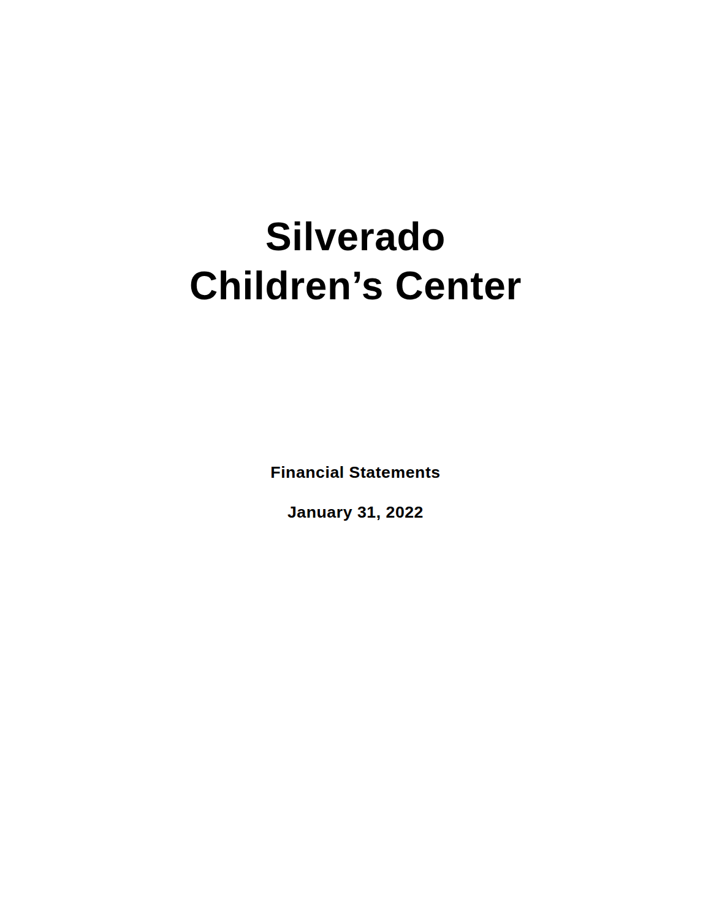Silverado Children’s Center
Financial Statements
January 31, 2022